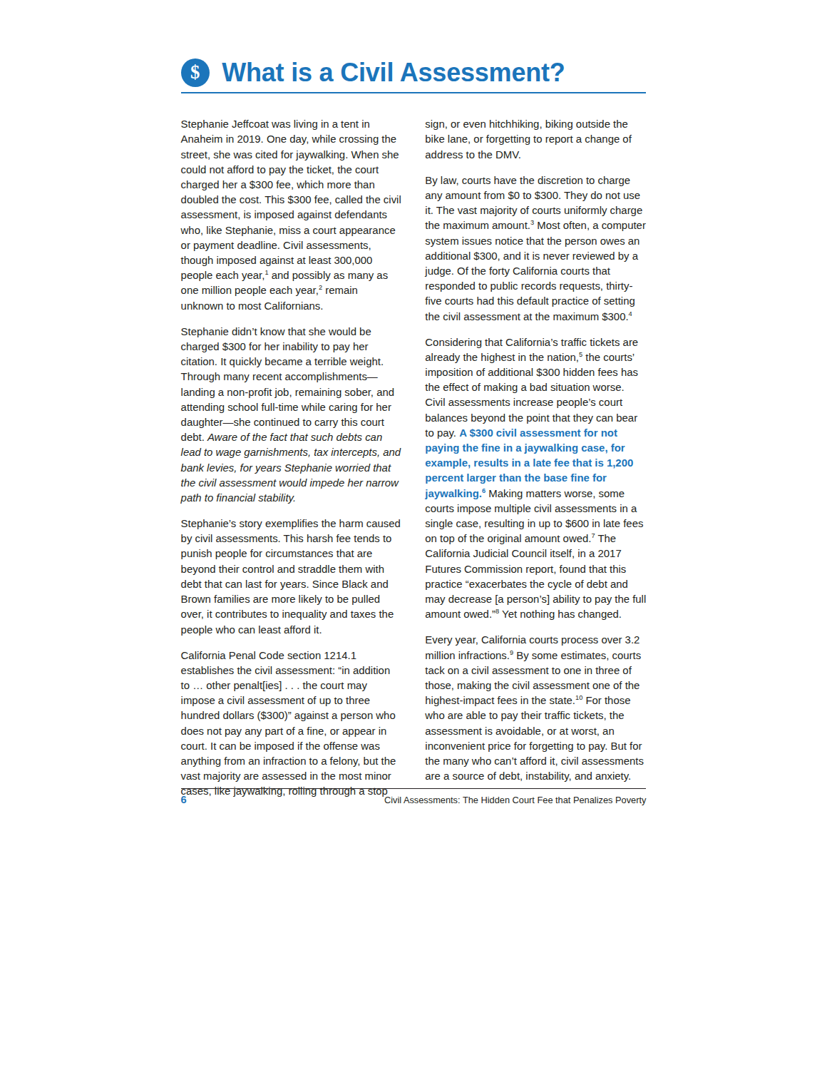$
What is a Civil Assessment?
Stephanie Jeffcoat was living in a tent in Anaheim in 2019. One day, while crossing the street, she was cited for jaywalking. When she could not afford to pay the ticket, the court charged her a $300 fee, which more than doubled the cost. This $300 fee, called the civil assessment, is imposed against defendants who, like Stephanie, miss a court appearance or payment deadline. Civil assessments, though imposed against at least 300,000 people each year,1 and possibly as many as one million people each year,2 remain unknown to most Californians.
Stephanie didn’t know that she would be charged $300 for her inability to pay her citation. It quickly became a terrible weight. Through many recent accomplishments—landing a non-profit job, remaining sober, and attending school full-time while caring for her daughter—she continued to carry this court debt. Aware of the fact that such debts can lead to wage garnishments, tax intercepts, and bank levies, for years Stephanie worried that the civil assessment would impede her narrow path to financial stability.
Stephanie’s story exemplifies the harm caused by civil assessments. This harsh fee tends to punish people for circumstances that are beyond their control and straddle them with debt that can last for years. Since Black and Brown families are more likely to be pulled over, it contributes to inequality and taxes the people who can least afford it.
California Penal Code section 1214.1 establishes the civil assessment: “in addition to … other penalt[ies] . . . the court may impose a civil assessment of up to three hundred dollars ($300)” against a person who does not pay any part of a fine, or appear in court. It can be imposed if the offense was anything from an infraction to a felony, but the vast majority are assessed in the most minor cases, like jaywalking, rolling through a stop sign, or even hitchhiking, biking outside the bike lane, or forgetting to report a change of address to the DMV.
By law, courts have the discretion to charge any amount from $0 to $300. They do not use it. The vast majority of courts uniformly charge the maximum amount.3 Most often, a computer system issues notice that the person owes an additional $300, and it is never reviewed by a judge. Of the forty California courts that responded to public records requests, thirty-five courts had this default practice of setting the civil assessment at the maximum $300.4
Considering that California’s traffic tickets are already the highest in the nation,5 the courts’ imposition of additional $300 hidden fees has the effect of making a bad situation worse. Civil assessments increase people’s court balances beyond the point that they can bear to pay. A $300 civil assessment for not paying the fine in a jaywalking case, for example, results in a late fee that is 1,200 percent larger than the base fine for jaywalking.6 Making matters worse, some courts impose multiple civil assessments in a single case, resulting in up to $600 in late fees on top of the original amount owed.7 The California Judicial Council itself, in a 2017 Futures Commission report, found that this practice “exacerbates the cycle of debt and may decrease [a person’s] ability to pay the full amount owed.”8 Yet nothing has changed.
Every year, California courts process over 3.2 million infractions.9 By some estimates, courts tack on a civil assessment to one in three of those, making the civil assessment one of the highest-impact fees in the state.10 For those who are able to pay their traffic tickets, the assessment is avoidable, or at worst, an inconvenient price for forgetting to pay. But for the many who can’t afford it, civil assessments are a source of debt, instability, and anxiety.
6 Civil Assessments: The Hidden Court Fee that Penalizes Poverty